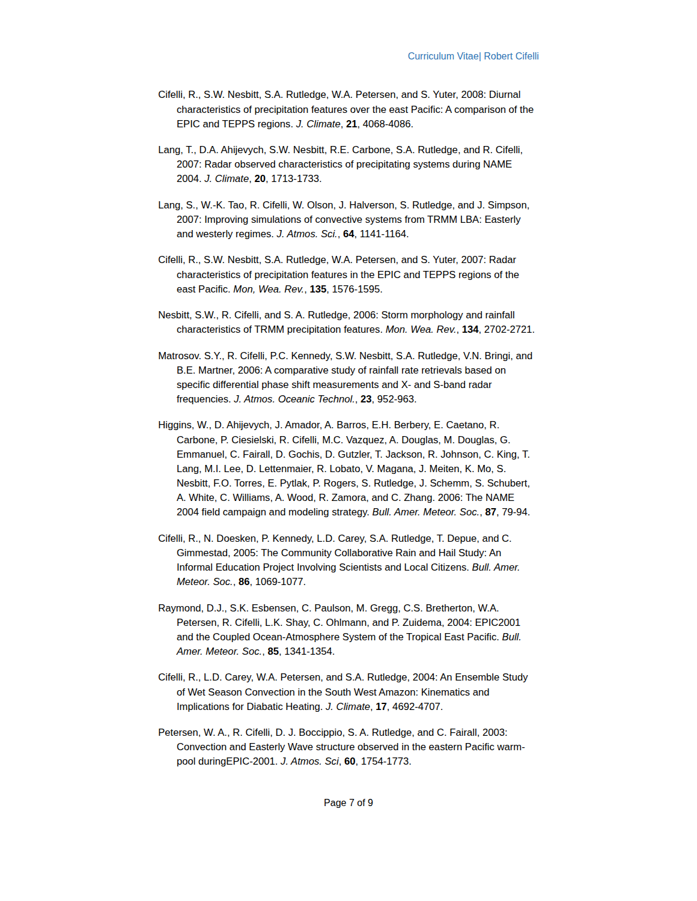Curriculum Vitae| Robert Cifelli
Cifelli, R., S.W. Nesbitt, S.A. Rutledge, W.A. Petersen, and S. Yuter, 2008: Diurnal characteristics of precipitation features over the east Pacific: A comparison of the EPIC and TEPPS regions. J. Climate, 21, 4068-4086.
Lang, T., D.A. Ahijevych, S.W. Nesbitt, R.E. Carbone, S.A. Rutledge, and R. Cifelli, 2007: Radar observed characteristics of precipitating systems during NAME 2004. J. Climate, 20, 1713-1733.
Lang, S., W.-K. Tao, R. Cifelli, W. Olson, J. Halverson, S. Rutledge, and J. Simpson, 2007: Improving simulations of convective systems from TRMM LBA: Easterly and westerly regimes. J. Atmos. Sci., 64, 1141-1164.
Cifelli, R., S.W. Nesbitt, S.A. Rutledge, W.A. Petersen, and S. Yuter, 2007: Radar characteristics of precipitation features in the EPIC and TEPPS regions of the east Pacific. Mon, Wea. Rev., 135, 1576-1595.
Nesbitt, S.W., R. Cifelli, and S. A. Rutledge, 2006: Storm morphology and rainfall characteristics of TRMM precipitation features. Mon. Wea. Rev., 134, 2702-2721.
Matrosov. S.Y., R. Cifelli, P.C. Kennedy, S.W. Nesbitt, S.A. Rutledge, V.N. Bringi, and B.E. Martner, 2006: A comparative study of rainfall rate retrievals based on specific differential phase shift measurements and X- and S-band radar frequencies. J. Atmos. Oceanic Technol., 23, 952-963.
Higgins, W., D. Ahijevych, J. Amador, A. Barros, E.H. Berbery, E. Caetano, R. Carbone, P. Ciesielski, R. Cifelli, M.C. Vazquez, A. Douglas, M. Douglas, G. Emmanuel, C. Fairall, D. Gochis, D. Gutzler, T. Jackson, R. Johnson, C. King, T. Lang, M.I. Lee, D. Lettenmaier, R. Lobato, V. Magana, J. Meiten, K. Mo, S. Nesbitt, F.O. Torres, E. Pytlak, P. Rogers, S. Rutledge, J. Schemm, S. Schubert, A. White, C. Williams, A. Wood, R. Zamora, and C. Zhang. 2006: The NAME 2004 field campaign and modeling strategy. Bull. Amer. Meteor. Soc., 87, 79-94.
Cifelli, R., N. Doesken, P. Kennedy, L.D. Carey, S.A. Rutledge, T. Depue, and C. Gimmestad, 2005: The Community Collaborative Rain and Hail Study: An Informal Education Project Involving Scientists and Local Citizens. Bull. Amer. Meteor. Soc., 86, 1069-1077.
Raymond, D.J., S.K. Esbensen, C. Paulson, M. Gregg, C.S. Bretherton, W.A. Petersen, R. Cifelli, L.K. Shay, C. Ohlmann, and P. Zuidema, 2004: EPIC2001 and the Coupled Ocean-Atmosphere System of the Tropical East Pacific. Bull. Amer. Meteor. Soc., 85, 1341-1354.
Cifelli, R., L.D. Carey, W.A. Petersen, and S.A. Rutledge, 2004: An Ensemble Study of Wet Season Convection in the South West Amazon: Kinematics and Implications for Diabatic Heating. J. Climate, 17, 4692-4707.
Petersen, W. A., R. Cifelli, D. J. Boccippio, S. A. Rutledge, and C. Fairall, 2003: Convection and Easterly Wave structure observed in the eastern Pacific warm-pool duringEPIC-2001. J. Atmos. Sci, 60, 1754-1773.
Page 7 of 9